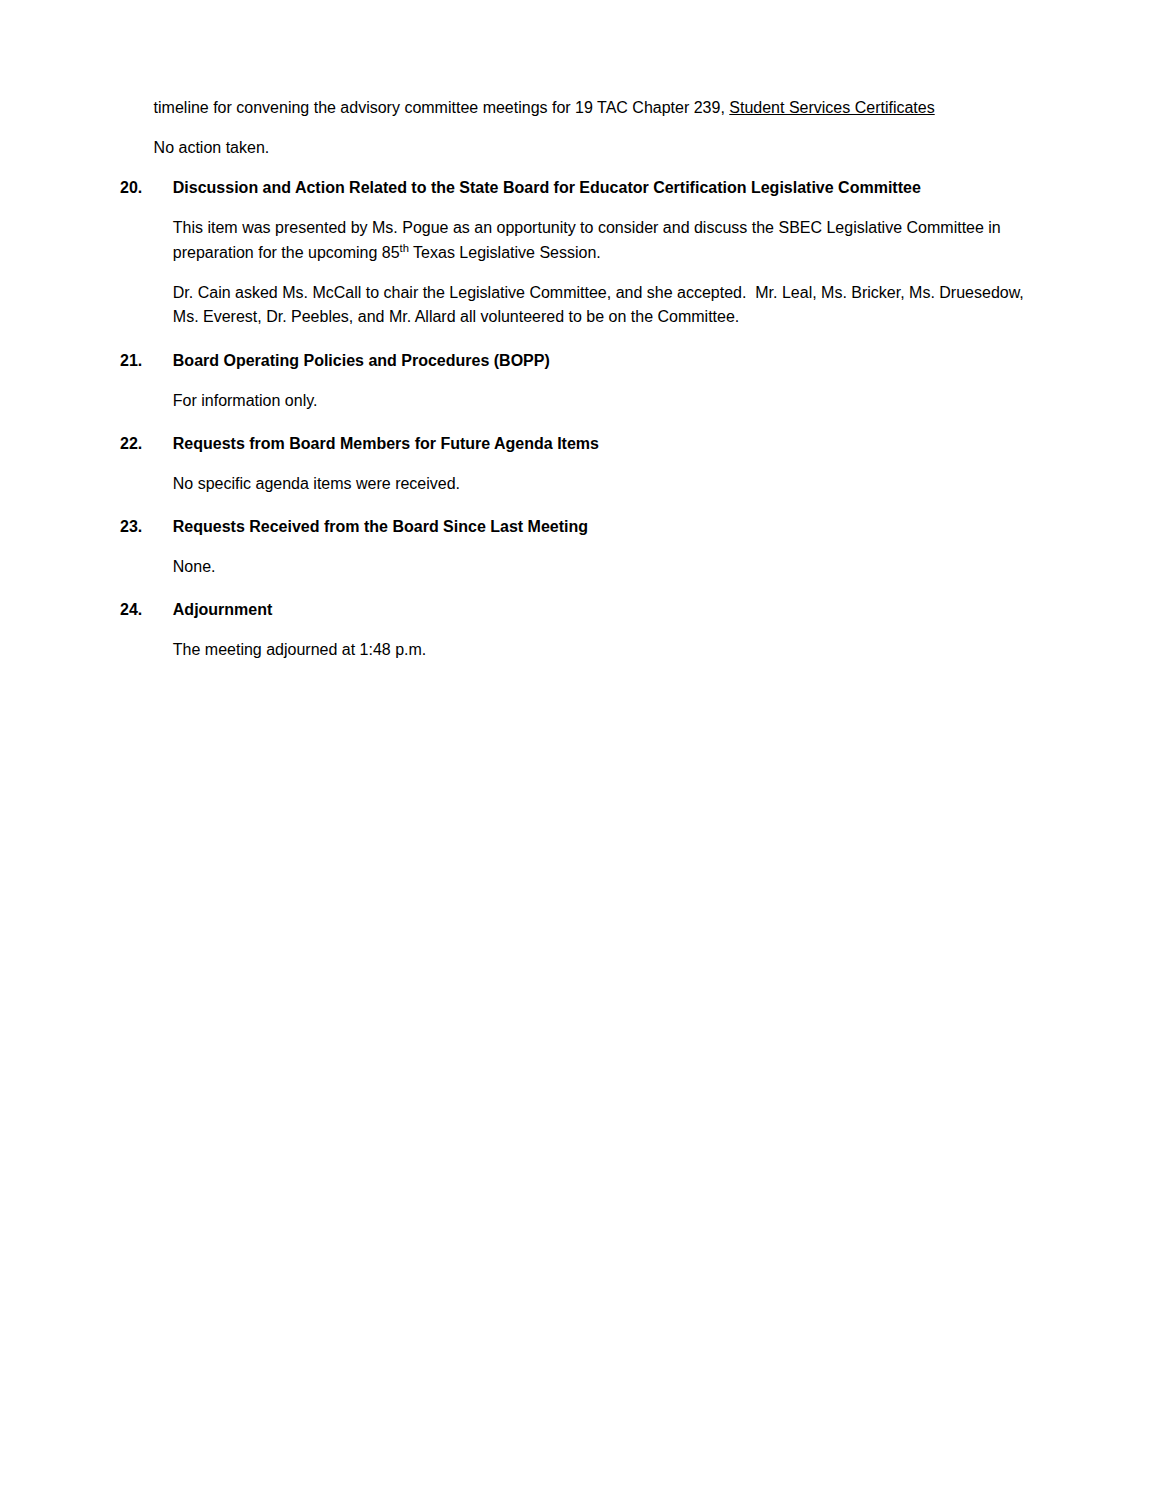timeline for convening the advisory committee meetings for 19 TAC Chapter 239, Student Services Certificates
No action taken.
20. Discussion and Action Related to the State Board for Educator Certification Legislative Committee
This item was presented by Ms. Pogue as an opportunity to consider and discuss the SBEC Legislative Committee in preparation for the upcoming 85th Texas Legislative Session.
Dr. Cain asked Ms. McCall to chair the Legislative Committee, and she accepted. Mr. Leal, Ms. Bricker, Ms. Druesedow, Ms. Everest, Dr. Peebles, and Mr. Allard all volunteered to be on the Committee.
21. Board Operating Policies and Procedures (BOPP)
For information only.
22. Requests from Board Members for Future Agenda Items
No specific agenda items were received.
23. Requests Received from the Board Since Last Meeting
None.
24. Adjournment
The meeting adjourned at 1:48 p.m.